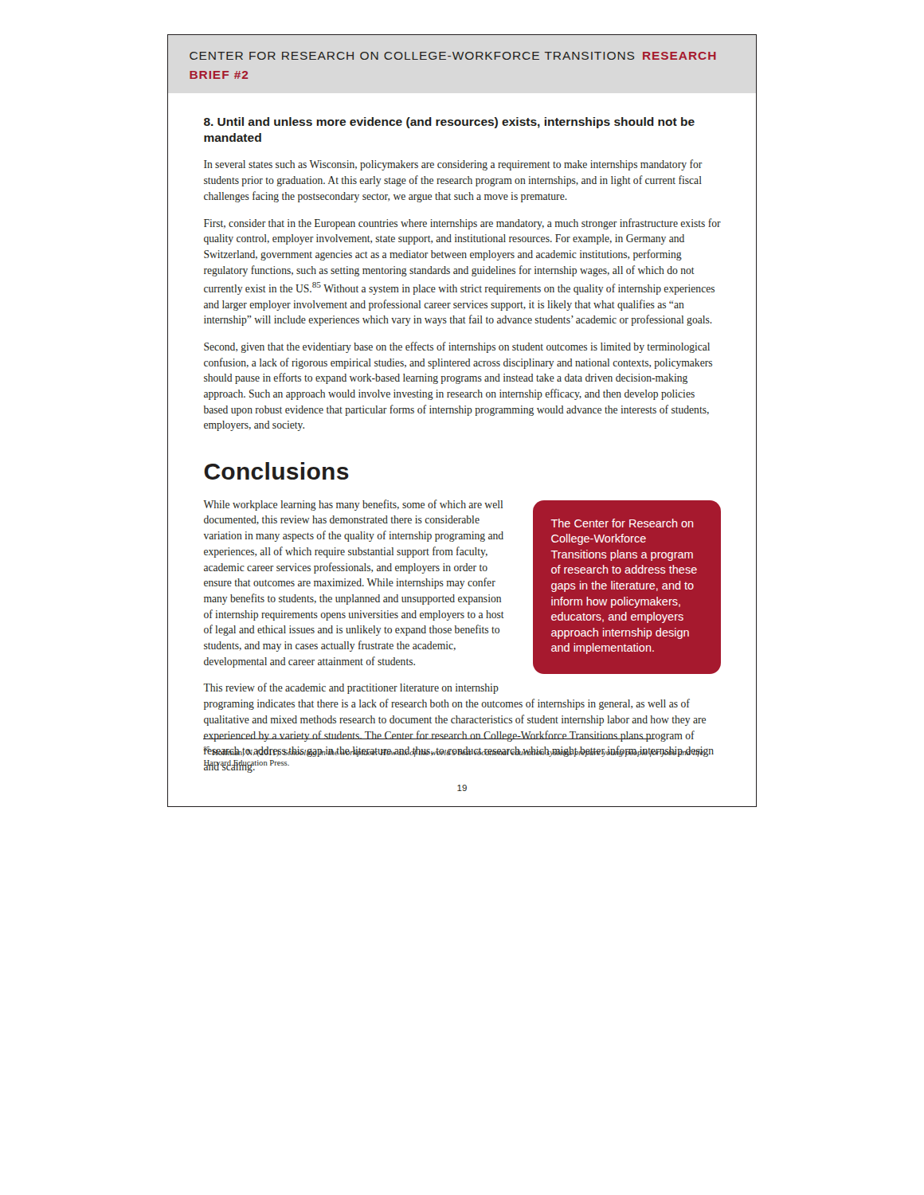CENTER FOR RESEARCH ON COLLEGE-WORKFORCE TRANSITIONS RESEARCH BRIEF #2
8. Until and unless more evidence (and resources) exists, internships should not be mandated
In several states such as Wisconsin, policymakers are considering a requirement to make internships mandatory for students prior to graduation. At this early stage of the research program on internships, and in light of current fiscal challenges facing the postsecondary sector, we argue that such a move is premature.
First, consider that in the European countries where internships are mandatory, a much stronger infrastructure exists for quality control, employer involvement, state support, and institutional resources. For example, in Germany and Switzerland, government agencies act as a mediator between employers and academic institutions, performing regulatory functions, such as setting mentoring standards and guidelines for internship wages, all of which do not currently exist in the US.85 Without a system in place with strict requirements on the quality of internship experiences and larger employer involvement and professional career services support, it is likely that what qualifies as “an internship” will include experiences which vary in ways that fail to advance students’ academic or professional goals.
Second, given that the evidentiary base on the effects of internships on student outcomes is limited by terminological confusion, a lack of rigorous empirical studies, and splintered across disciplinary and national contexts, policymakers should pause in efforts to expand work-based learning programs and instead take a data driven decision-making approach. Such an approach would involve investing in research on internship efficacy, and then develop policies based upon robust evidence that particular forms of internship programming would advance the interests of students, employers, and society.
Conclusions
The Center for Research on College-Workforce Transitions plans a program of research to address these gaps in the literature, and to inform how policymakers, educators, and employers approach internship design and implementation.
While workplace learning has many benefits, some of which are well documented, this review has demonstrated there is considerable variation in many aspects of the quality of internship programing and experiences, all of which require substantial support from faculty, academic career services professionals, and employers in order to ensure that outcomes are maximized. While internships may confer many benefits to students, the unplanned and unsupported expansion of internship requirements opens universities and employers to a host of legal and ethical issues and is unlikely to expand those benefits to students, and may in cases actually frustrate the academic, developmental and career attainment of students.
This review of the academic and practitioner literature on internship programing indicates that there is a lack of research both on the outcomes of internships in general, as well as of qualitative and mixed methods research to document the characteristics of student internship labor and how they are experienced by a variety of students. The Center for research on College-Workforce Transitions plans program of research to address this gap in the literature and thus, to conduct research which might better inform internship design and scaling.
85 Hoffman, N. (2011). Schooling in the workplace: How six of the world’s best vocational education systems prepare young people for jobs and life. Harvard Education Press.
19